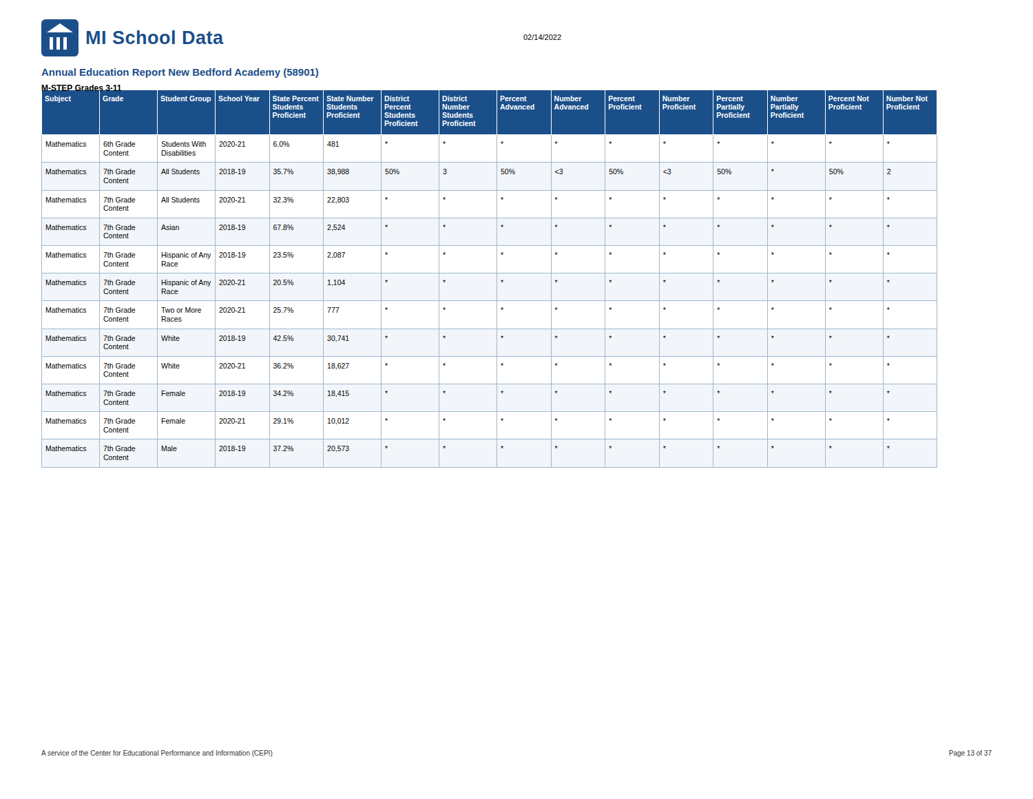MI School Data
02/14/2022
Annual Education Report New Bedford Academy (58901)
M-STEP Grades 3-11
| Subject | Grade | Student Group | School Year | State Percent Students Proficient | State Number Students Proficient | District Percent Students Proficient | District Number Students Proficient | Percent Advanced | Number Advanced | Percent Proficient | Number Proficient | Percent Partially Proficient | Number Partially Proficient | Percent Not Proficient | Number Not Proficient |
| --- | --- | --- | --- | --- | --- | --- | --- | --- | --- | --- | --- | --- | --- | --- | --- |
| Mathematics | 6th Grade Content | Students With Disabilities | 2020-21 | 6.0% | 481 | * | * | * | * | * | * | * | * | * | * |
| Mathematics | 7th Grade Content | All Students | 2018-19 | 35.7% | 38,988 | 50% | 3 | 50% | <3 | 50% | <3 | 50% | * | 50% | 2 |
| Mathematics | 7th Grade Content | All Students | 2020-21 | 32.3% | 22,803 | * | * | * | * | * | * | * | * | * | * |
| Mathematics | 7th Grade Content | Asian | 2018-19 | 67.8% | 2,524 | * | * | * | * | * | * | * | * | * | * |
| Mathematics | 7th Grade Content | Hispanic of Any Race | 2018-19 | 23.5% | 2,087 | * | * | * | * | * | * | * | * | * | * |
| Mathematics | 7th Grade Content | Hispanic of Any Race | 2020-21 | 20.5% | 1,104 | * | * | * | * | * | * | * | * | * | * |
| Mathematics | 7th Grade Content | Two or More Races | 2020-21 | 25.7% | 777 | * | * | * | * | * | * | * | * | * | * |
| Mathematics | 7th Grade Content | White | 2018-19 | 42.5% | 30,741 | * | * | * | * | * | * | * | * | * | * |
| Mathematics | 7th Grade Content | White | 2020-21 | 36.2% | 18,627 | * | * | * | * | * | * | * | * | * | * |
| Mathematics | 7th Grade Content | Female | 2018-19 | 34.2% | 18,415 | * | * | * | * | * | * | * | * | * | * |
| Mathematics | 7th Grade Content | Female | 2020-21 | 29.1% | 10,012 | * | * | * | * | * | * | * | * | * | * |
| Mathematics | 7th Grade Content | Male | 2018-19 | 37.2% | 20,573 | * | * | * | * | * | * | * | * | * | * |
A service of the Center for Educational Performance and Information (CEPI) Page 13 of 37